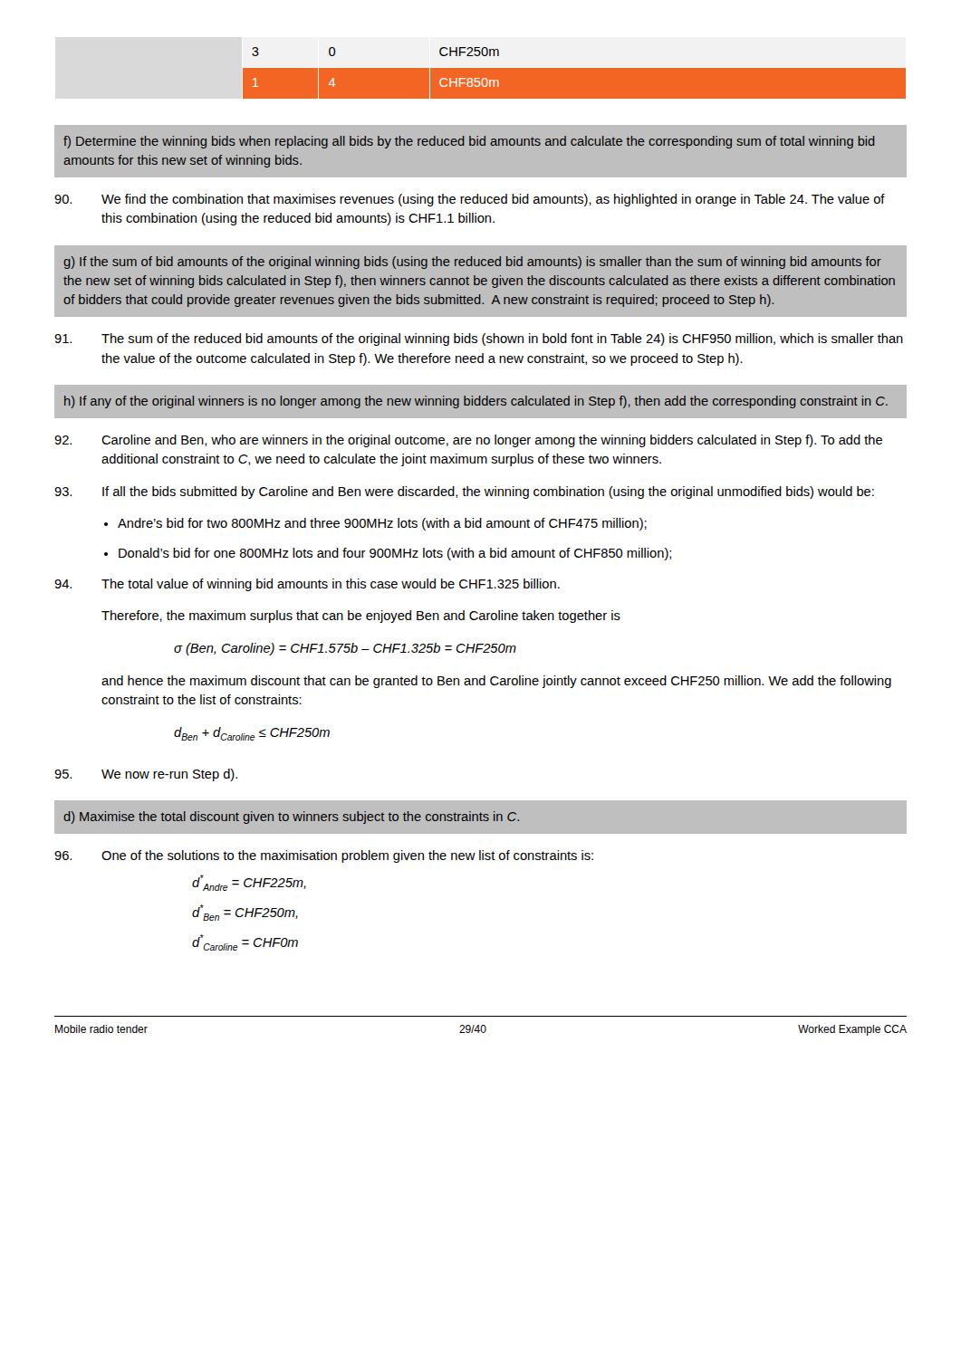| | 3 | 0 | CHF250m |
| 1 | 4 | CHF850m |
f) Determine the winning bids when replacing all bids by the reduced bid amounts and calculate the corresponding sum of total winning bid amounts for this new set of winning bids.
90.
We find the combination that maximises revenues (using the reduced bid amounts), as highlighted in orange in Table 24. The value of this combination (using the reduced bid amounts) is CHF1.1 billion.
g) If the sum of bid amounts of the original winning bids (using the reduced bid amounts) is smaller than the sum of winning bid amounts for the new set of winning bids calculated in Step f), then winners cannot be given the discounts calculated as there exists a different combination of bidders that could provide greater revenues given the bids submitted. A new constraint is required; proceed to Step h).
91.
The sum of the reduced bid amounts of the original winning bids (shown in bold font in Table 24) is CHF950 million, which is smaller than the value of the outcome calculated in Step f). We therefore need a new constraint, so we proceed to Step h).
h) If any of the original winners is no longer among the new winning bidders calculated in Step f), then add the corresponding constraint in C.
92.
Caroline and Ben, who are winners in the original outcome, are no longer among the winning bidders calculated in Step f). To add the additional constraint to C, we need to calculate the joint maximum surplus of these two winners.
93.
If all the bids submitted by Caroline and Ben were discarded, the winning combination (using the original unmodified bids) would be:
Andre’s bid for two 800MHz and three 900MHz lots (with a bid amount of CHF475 million);
Donald’s bid for one 800MHz lots and four 900MHz lots (with a bid amount of CHF850 million);
94.
The total value of winning bid amounts in this case would be CHF1.325 billion.
Therefore, the maximum surplus that can be enjoyed Ben and Caroline taken together is
σ (Ben, Caroline) = CHF1.575b – CHF1.325b = CHF250m
and hence the maximum discount that can be granted to Ben and Caroline jointly cannot exceed CHF250 million. We add the following constraint to the list of constraints:
dBen + dCaroline ≤ CHF250m
95.
We now re-run Step d).
d) Maximise the total discount given to winners subject to the constraints in C.
96.
One of the solutions to the maximisation problem given the new list of constraints is:
d*Andre = CHF225m,
d*Ben = CHF250m,
d*Caroline = CHF0m
Mobile radio tender 29/40 Worked Example CCA